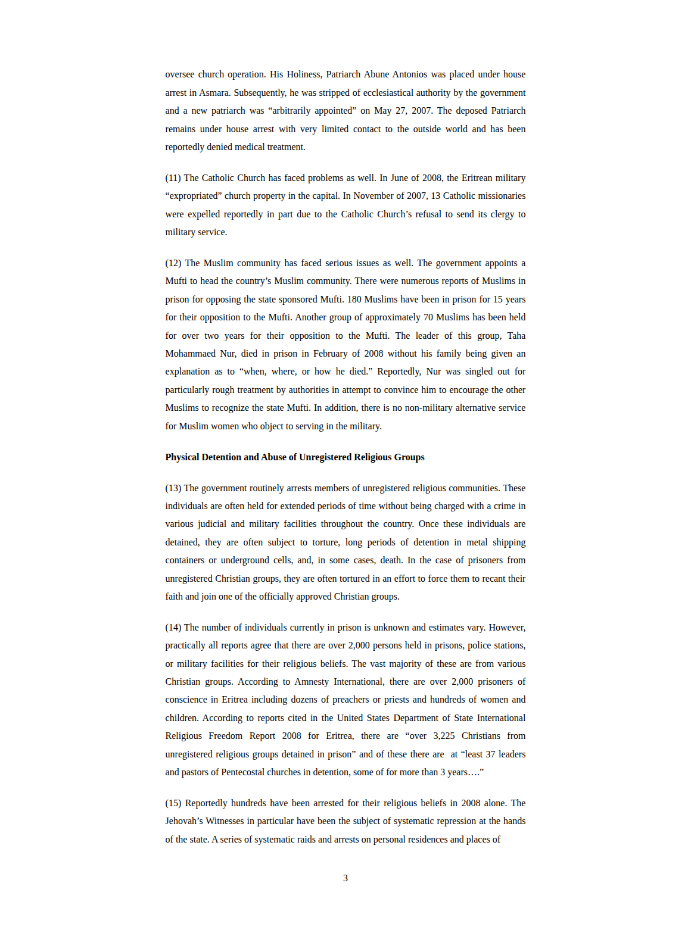oversee church operation. His Holiness, Patriarch Abune Antonios was placed under house arrest in Asmara. Subsequently, he was stripped of ecclesiastical authority by the government and a new patriarch was “arbitrarily appointed” on May 27, 2007. The deposed Patriarch remains under house arrest with very limited contact to the outside world and has been reportedly denied medical treatment.
(11) The Catholic Church has faced problems as well. In June of 2008, the Eritrean military “expropriated” church property in the capital. In November of 2007, 13 Catholic missionaries were expelled reportedly in part due to the Catholic Church’s refusal to send its clergy to military service.
(12) The Muslim community has faced serious issues as well. The government appoints a Mufti to head the country’s Muslim community. There were numerous reports of Muslims in prison for opposing the state sponsored Mufti. 180 Muslims have been in prison for 15 years for their opposition to the Mufti. Another group of approximately 70 Muslims has been held for over two years for their opposition to the Mufti. The leader of this group, Taha Mohammaed Nur, died in prison in February of 2008 without his family being given an explanation as to “when, where, or how he died.” Reportedly, Nur was singled out for particularly rough treatment by authorities in attempt to convince him to encourage the other Muslims to recognize the state Mufti. In addition, there is no non-military alternative service for Muslim women who object to serving in the military.
Physical Detention and Abuse of Unregistered Religious Groups
(13) The government routinely arrests members of unregistered religious communities. These individuals are often held for extended periods of time without being charged with a crime in various judicial and military facilities throughout the country. Once these individuals are detained, they are often subject to torture, long periods of detention in metal shipping containers or underground cells, and, in some cases, death. In the case of prisoners from unregistered Christian groups, they are often tortured in an effort to force them to recant their faith and join one of the officially approved Christian groups.
(14) The number of individuals currently in prison is unknown and estimates vary. However, practically all reports agree that there are over 2,000 persons held in prisons, police stations, or military facilities for their religious beliefs. The vast majority of these are from various Christian groups. According to Amnesty International, there are over 2,000 prisoners of conscience in Eritrea including dozens of preachers or priests and hundreds of women and children. According to reports cited in the United States Department of State International Religious Freedom Report 2008 for Eritrea, there are “over 3,225 Christians from unregistered religious groups detained in prison” and of these there are at “least 37 leaders and pastors of Pentecostal churches in detention, some of for more than 3 years….”
(15) Reportedly hundreds have been arrested for their religious beliefs in 2008 alone. The Jehovah’s Witnesses in particular have been the subject of systematic repression at the hands of the state. A series of systematic raids and arrests on personal residences and places of
3